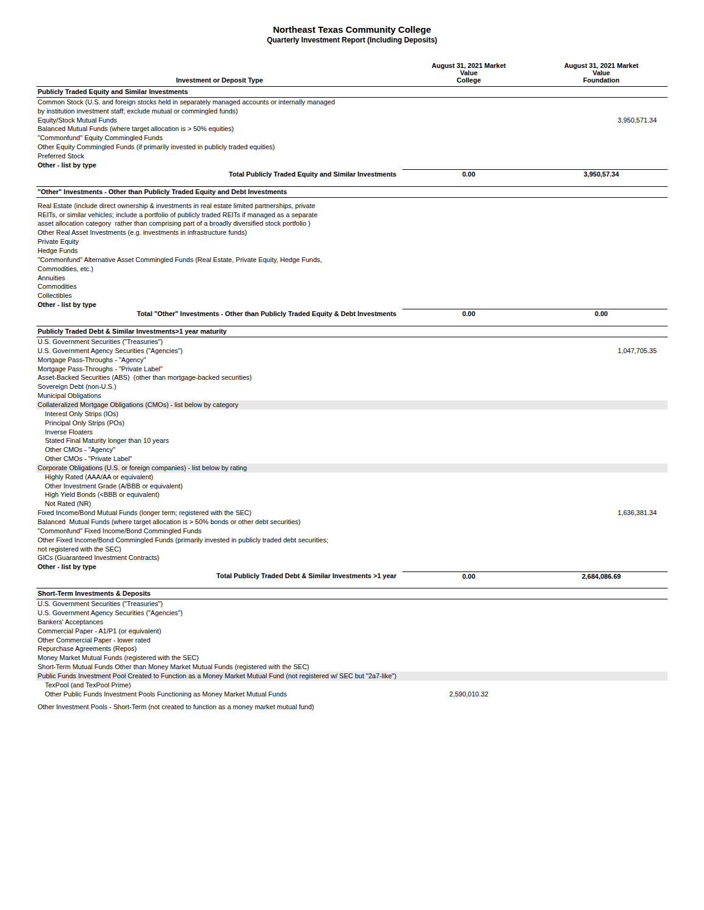Northeast Texas Community College
Quarterly Investment Report (Including Deposits)
| Investment or Deposit Type | August 31, 2021 Market Value College | August 31, 2021 Market Value Foundation |
| --- | --- | --- |
| Publicly Traded Equity and Similar Investments |
| Common Stock (U.S. and foreign stocks held in separately managed accounts or internally managed | | |
| by institution investment staff; exclude mutual or commingled funds) | | |
| Equity/Stock Mutual Funds | | 3,950,571.34 |
| Balanced Mutual Funds (where target allocation is > 50% equities) | | |
| "Commonfund" Equity Commingled Funds | | |
| Other Equity Commingled Funds (if primarily invested in publicly traded equities) | | |
| Preferred Stock | | |
| Other - list by type | | |
| Total Publicly Traded Equity and Similar Investments | 0.00 | 3,950,57.34 |
| "Other" Investments - Other than Publicly Traded Equity and Debt Investments |
| Real Estate (include direct ownership & investments in real estate limited partnerships, private | | |
| REITs, or similar vehicles; include a portfolio of publicly traded REITs if managed as a separate | | |
| asset allocation category rather than comprising part of a broadly diversified stock portfolio ) | | |
| Other Real Asset Investments (e.g. investments in infrastructure funds) | | |
| Private Equity | | |
| Hedge Funds | | |
| "Commonfund" Alternative Asset Commingled Funds (Real Estate, Private Equity, Hedge Funds, | | |
| Commodities, etc.) | | |
| Annuities | | |
| Commodities | | |
| Collectibles | | |
| Other - list by type | | |
| Total "Other" Investments - Other than Publicly Traded Equity & Debt Investments | 0.00 | 0.00 |
| Publicly Traded Debt & Similar Investments>1 year maturity |
| U.S. Government Securities ("Treasuries") | | |
| U.S. Government Agency Securities ("Agencies") | | 1,047,705.35 |
| Mortgage Pass-Throughs - "Agency" | | |
| Mortgage Pass-Throughs - "Private Label" | | |
| Asset-Backed Securities (ABS) (other than mortgage-backed securities) | | |
| Sovereign Debt (non-U.S.) | | |
| Municipal Obligations | | |
| Collateralized Mortgage Obligations (CMOs) - list below by category |
| Interest Only Strips (IOs) | | |
| Principal Only Strips (POs) | | |
| Inverse Floaters | | |
| Stated Final Maturity longer than 10 years | | |
| Other CMOs - "Agency" | | |
| Other CMOs - "Private Label" | | |
| Corporate Obligations (U.S. or foreign companies) - list below by rating |
| Highly Rated (AAA/AA or equivalent) | | |
| Other Investment Grade (A/BBB or equivalent) | | |
| High Yield Bonds (<BBB or equivalent) | | |
| Not Rated (NR) | | |
| Fixed Income/Bond Mutual Funds (longer term; registered with the SEC) | | 1,636,381.34 |
| Balanced Mutual Funds (where target allocation is > 50% bonds or other debt securities) | | |
| "Commonfund" Fixed Income/Bond Commingled Funds | | |
| Other Fixed Income/Bond Commingled Funds (primarily invested in publicly traded debt securities; | | |
| not registered with the SEC) | | |
| GICs (Guaranteed Investment Contracts) | | |
| Other - list by type | | |
| Total Publicly Traded Debt & Similar Investments >1 year | 0.00 | 2,684,086.69 |
| Short-Term Investments & Deposits |
| U.S. Government Securities ("Treasuries") | | |
| U.S. Government Agency Securities ("Agencies") | | |
| Bankers' Acceptances | | |
| Commercial Paper - A1/P1 (or equivalent) | | |
| Other Commercial Paper - lower rated | | |
| Repurchase Agreements (Repos) | | |
| Money Market Mutual Funds (registered with the SEC) | | |
| Short-Term Mutual Funds Other than Money Market Mutual Funds (registered with the SEC) | | |
| Public Funds Investment Pool Created to Function as a Money Market Mutual Fund (not registered w/ SEC but "2a7-like") |
| TexPool (and TexPool Prime) | | |
| Other Public Funds Investment Pools Functioning as Money Market Mutual Funds | 2,590,010.32 | |
| Other Investment Pools - Short-Term (not created to function as a money market mutual fund) | | |